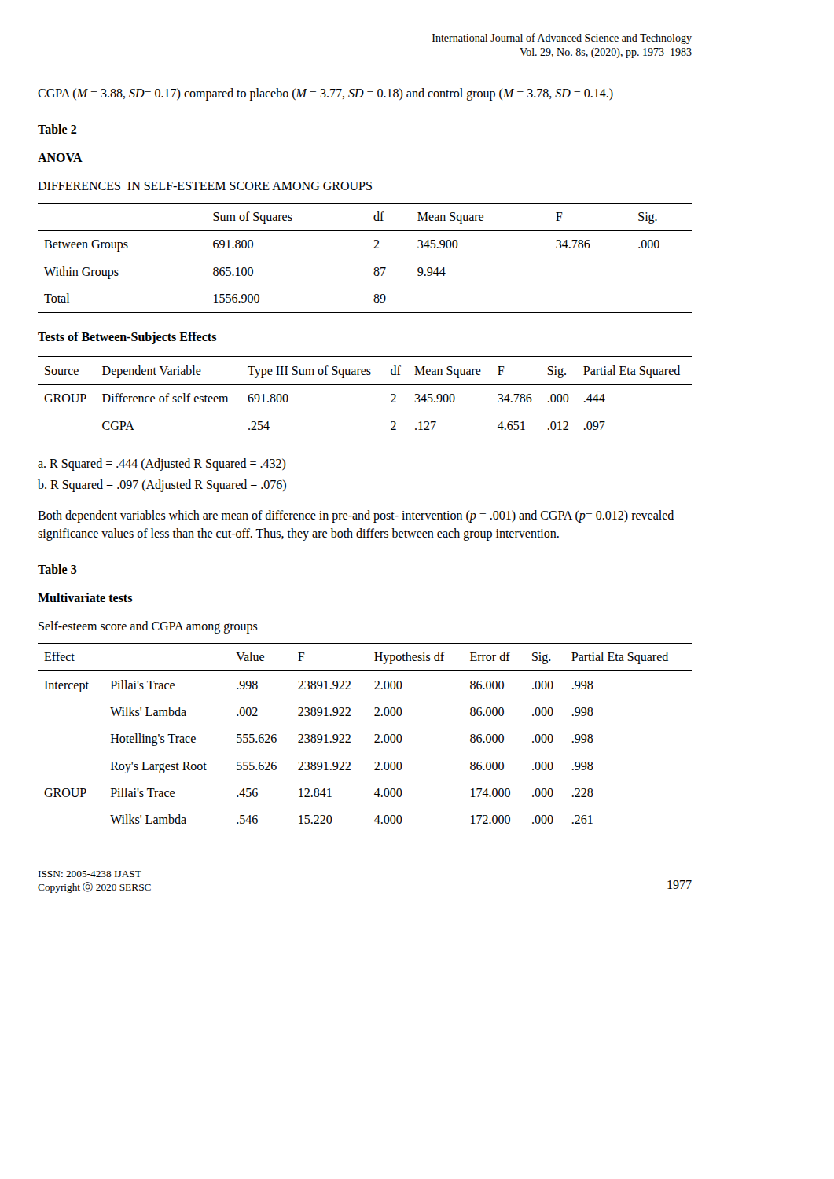International Journal of Advanced Science and Technology
Vol. 29, No. 8s, (2020), pp. 1973–1983
CGPA (M = 3.88, SD= 0.17) compared to placebo (M = 3.77, SD = 0.18) and control group (M = 3.78, SD = 0.14.)
Table 2
ANOVA
DIFFERENCES IN SELF-ESTEEM SCORE AMONG GROUPS
| | Sum of Squares | df | Mean Square | F | Sig. |
| --- | --- | --- | --- | --- | --- |
| Between Groups | 691.800 | 2 | 345.900 | 34.786 | .000 |
| Within Groups | 865.100 | 87 | 9.944 | | |
| Total | 1556.900 | 89 | | | |
Tests of Between-Subjects Effects
| Source | Dependent Variable | Type III Sum of Squares | df | Mean Square | F | Sig. | Partial Eta Squared |
| --- | --- | --- | --- | --- | --- | --- | --- |
| GROUP | Difference of self esteem | 691.800 | 2 | 345.900 | 34.786 | .000 | .444 |
| | CGPA | .254 | 2 | .127 | 4.651 | .012 | .097 |
a. R Squared = .444 (Adjusted R Squared = .432)
b. R Squared = .097 (Adjusted R Squared = .076)
Both dependent variables which are mean of difference in pre-and post- intervention (p = .001) and CGPA (p= 0.012) revealed significance values of less than the cut-off. Thus, they are both differs between each group intervention.
Table 3
Multivariate tests
Self-esteem score and CGPA among groups
| Effect | | Value | F | Hypothesis df | Error df | Sig. | Partial Eta Squared |
| --- | --- | --- | --- | --- | --- | --- | --- |
| Intercept | Pillai's Trace | .998 | 23891.922 | 2.000 | 86.000 | .000 | .998 |
| | Wilks' Lambda | .002 | 23891.922 | 2.000 | 86.000 | .000 | .998 |
| | Hotelling's Trace | 555.626 | 23891.922 | 2.000 | 86.000 | .000 | .998 |
| | Roy's Largest Root | 555.626 | 23891.922 | 2.000 | 86.000 | .000 | .998 |
| GROUP | Pillai's Trace | .456 | 12.841 | 4.000 | 174.000 | .000 | .228 |
| | Wilks' Lambda | .546 | 15.220 | 4.000 | 172.000 | .000 | .261 |
ISSN: 2005-4238 IJAST
Copyright ⓒ 2020 SERSC
1977